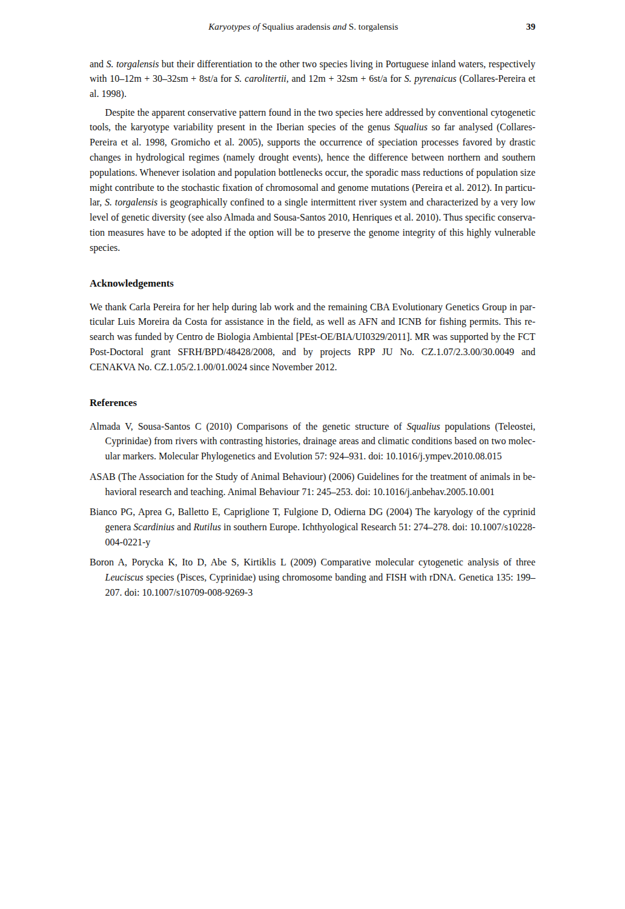Karyotypes of Squalius aradensis and S. torgalensis
39
and S. torgalensis but their differentiation to the other two species living in Portuguese inland waters, respectively with 10–12m + 30–32sm + 8st/a for S. carolitertii, and 12m + 32sm + 6st/a for S. pyrenaicus (Collares-Pereira et al. 1998).
Despite the apparent conservative pattern found in the two species here addressed by conventional cytogenetic tools, the karyotype variability present in the Iberian species of the genus Squalius so far analysed (Collares-Pereira et al. 1998, Gromicho et al. 2005), supports the occurrence of speciation processes favored by drastic changes in hydrological regimes (namely drought events), hence the difference between northern and southern populations. Whenever isolation and population bottlenecks occur, the sporadic mass reductions of population size might contribute to the stochastic fixation of chromosomal and genome mutations (Pereira et al. 2012). In particular, S. torgalensis is geographically confined to a single intermittent river system and characterized by a very low level of genetic diversity (see also Almada and Sousa-Santos 2010, Henriques et al. 2010). Thus specific conservation measures have to be adopted if the option will be to preserve the genome integrity of this highly vulnerable species.
Acknowledgements
We thank Carla Pereira for her help during lab work and the remaining CBA Evolutionary Genetics Group in particular Luis Moreira da Costa for assistance in the field, as well as AFN and ICNB for fishing permits. This research was funded by Centro de Biologia Ambiental [PEst-OE/BIA/UI0329/2011]. MR was supported by the FCT Post-Doctoral grant SFRH/BPD/48428/2008, and by projects RPP JU No. CZ.1.07/2.3.00/30.0049 and CENAKVA No. CZ.1.05/2.1.00/01.0024 since November 2012.
References
Almada V, Sousa-Santos C (2010) Comparisons of the genetic structure of Squalius populations (Teleostei, Cyprinidae) from rivers with contrasting histories, drainage areas and climatic conditions based on two molecular markers. Molecular Phylogenetics and Evolution 57: 924–931. doi: 10.1016/j.ympev.2010.08.015
ASAB (The Association for the Study of Animal Behaviour) (2006) Guidelines for the treatment of animals in behavioral research and teaching. Animal Behaviour 71: 245–253. doi: 10.1016/j.anbehav.2005.10.001
Bianco PG, Aprea G, Balletto E, Capriglione T, Fulgione D, Odierna DG (2004) The karyology of the cyprinid genera Scardinius and Rutilus in southern Europe. Ichthyological Research 51: 274–278. doi: 10.1007/s10228-004-0221-y
Boron A, Porycka K, Ito D, Abe S, Kirtiklis L (2009) Comparative molecular cytogenetic analysis of three Leuciscus species (Pisces, Cyprinidae) using chromosome banding and FISH with rDNA. Genetica 135: 199–207. doi: 10.1007/s10709-008-9269-3